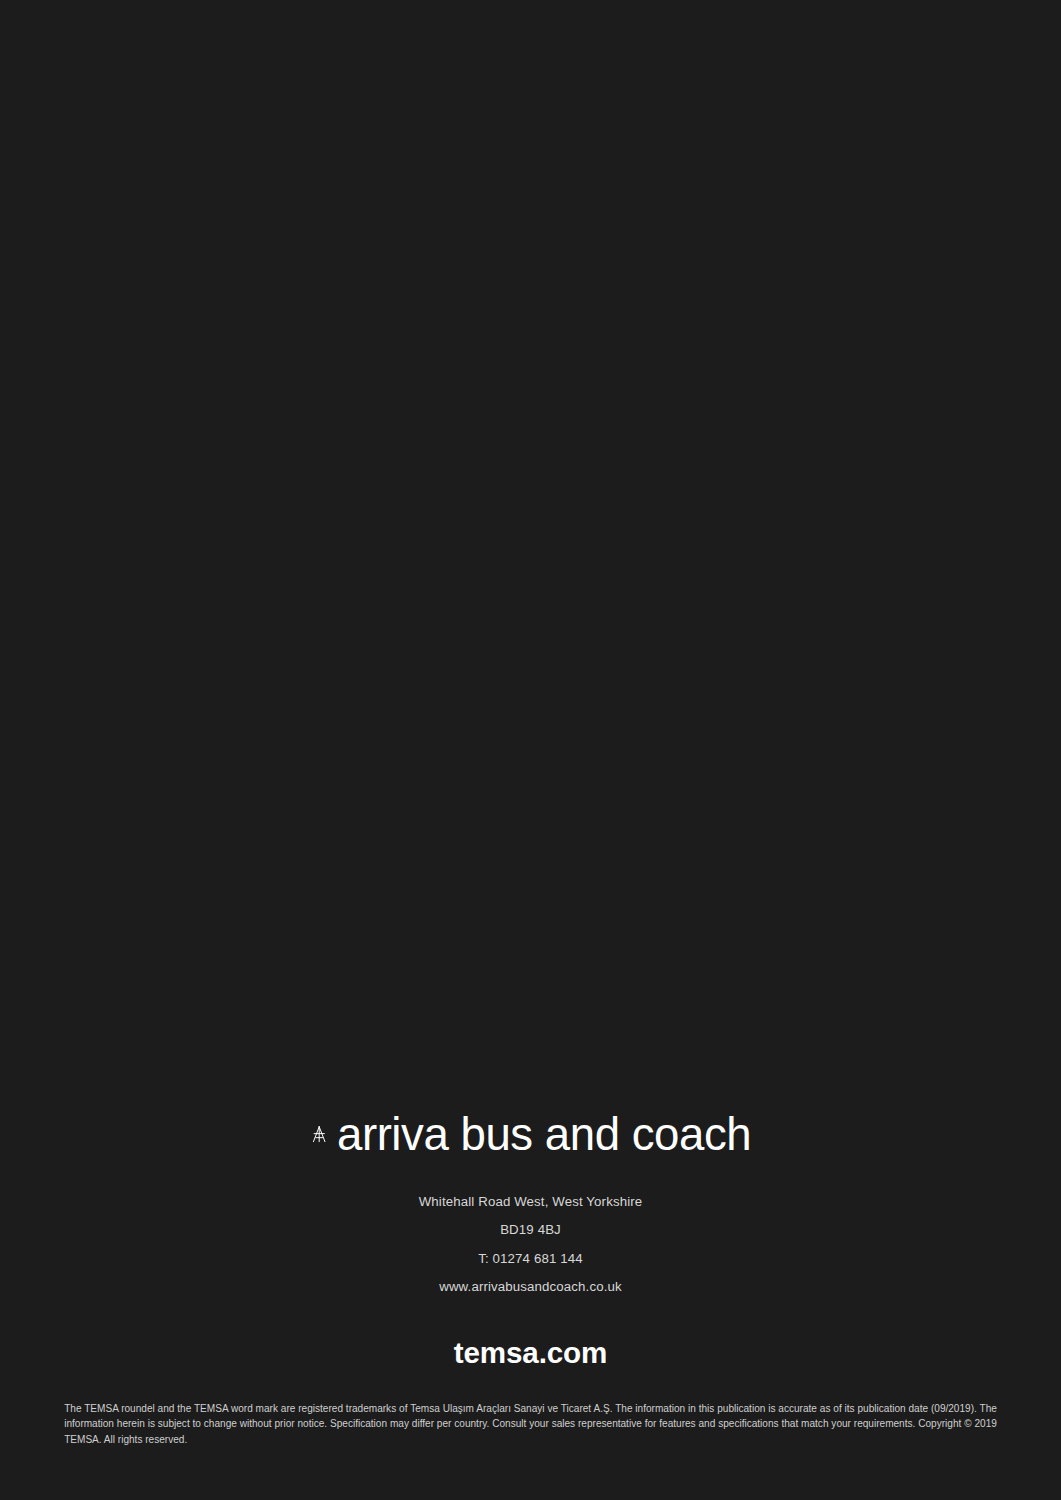arriva bus and coach
Whitehall Road West, West Yorkshire
BD19 4BJ
T: 01274 681 144
www.arrivabusandcoach.co.uk
temsa.com
The TEMSA roundel and the TEMSA word mark are registered trademarks of Temsa Ulaşım Araçları Sanayi ve Ticaret A.Ş. The information in this publication is accurate as of its publication date (09/2019). The information herein is subject to change without prior notice. Specification may differ per country. Consult your sales representative for features and specifications that match your requirements. Copyright © 2019 TEMSA. All rights reserved.